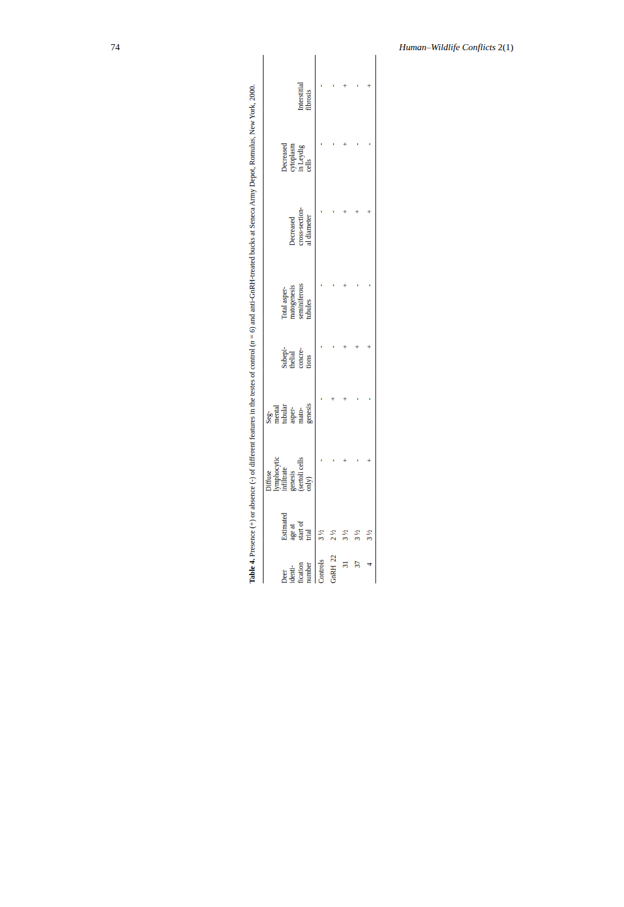74
Human–Wildlife Conflicts 2(1)
Table 4. Presence (+) or absence (-) of different features in the testes of control (n = 6) and anti-GnRH-treated bucks at Seneca Army Depot, Romulus, New York, 2000.
| Deer identi- fication number | Estimated age at start of trial | Diffuse lymphocytic infiltrate genesis (sertoli cells only) | Seg- mental tubular asper- mato- genesis | Subepi- thelial concre- tions | Total asper- matogenesis seminiferous tubules | Decreased cross-section- al diameter | Decreased cytoplasm in Leydig cells | Interstitial fibrosis |
| --- | --- | --- | --- | --- | --- | --- | --- | --- |
| Controls | 3 ½ | - | - | - | - | - | - | - |
| GnRH 22 | 2 ½ | - | + | - | - | - | - | - |
| 31 | 3 ½ | + | + | + | + | + | + | + |
| 37 | 3 ½ | - | - | + | - | + | - | - |
| 4 | 3 ½ | + | - | + | - | + | - | + |